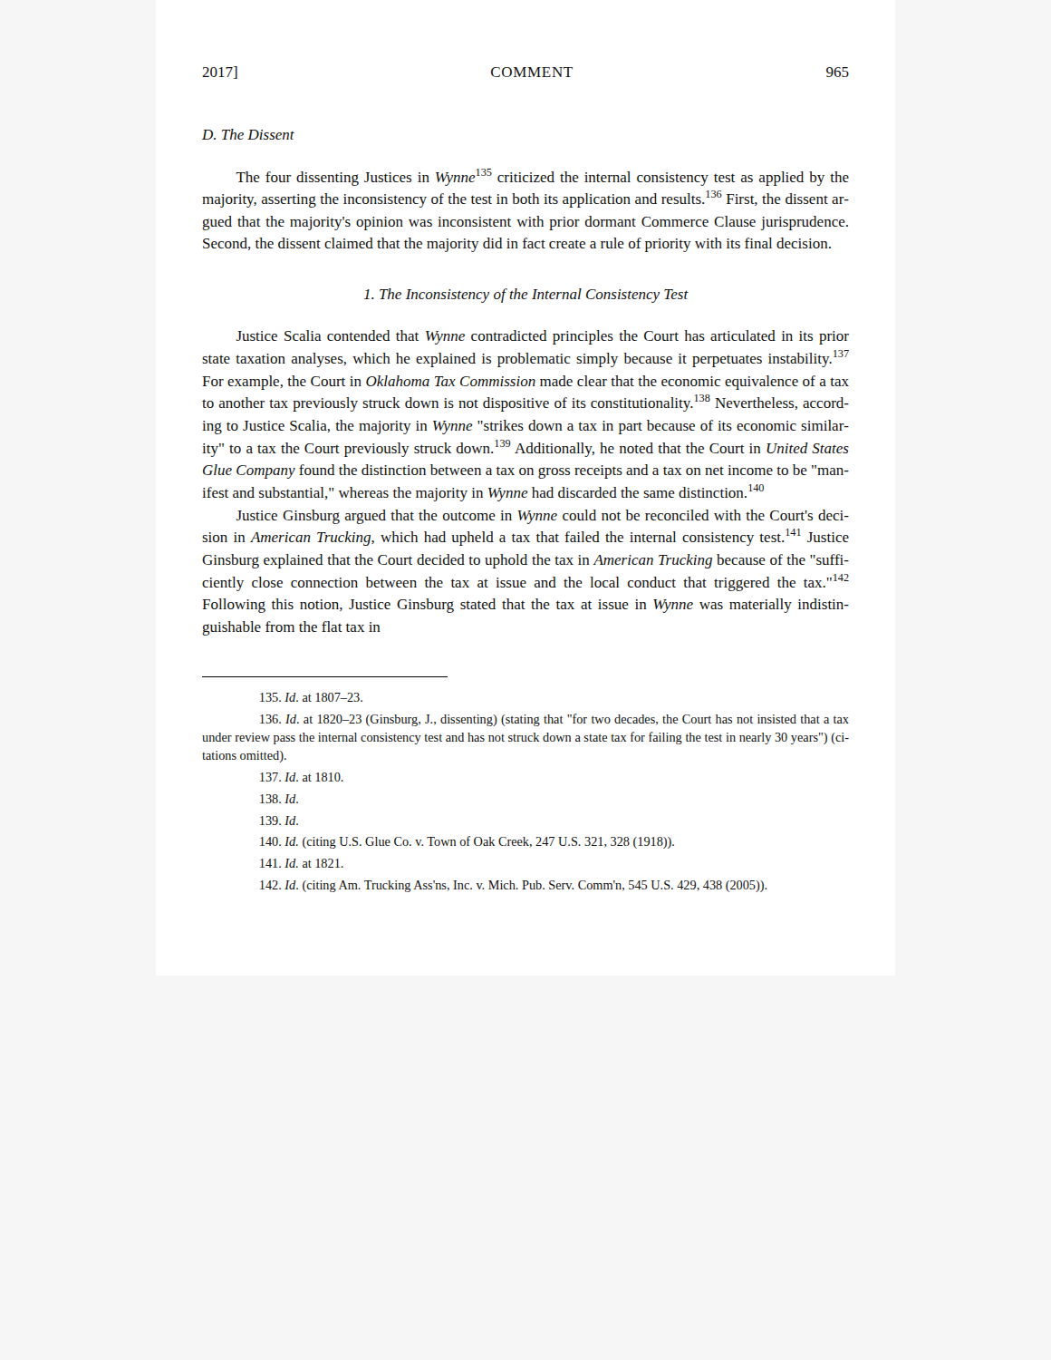2017] COMMENT 965
D. The Dissent
The four dissenting Justices in Wynne135 criticized the internal consistency test as applied by the majority, asserting the inconsistency of the test in both its application and results.136 First, the dissent argued that the majority's opinion was inconsistent with prior dormant Commerce Clause jurisprudence. Second, the dissent claimed that the majority did in fact create a rule of priority with its final decision.
1. The Inconsistency of the Internal Consistency Test
Justice Scalia contended that Wynne contradicted principles the Court has articulated in its prior state taxation analyses, which he explained is problematic simply because it perpetuates instability.137 For example, the Court in Oklahoma Tax Commission made clear that the economic equivalence of a tax to another tax previously struck down is not dispositive of its constitutionality.138 Nevertheless, according to Justice Scalia, the majority in Wynne "strikes down a tax in part because of its economic similarity" to a tax the Court previously struck down.139 Additionally, he noted that the Court in United States Glue Company found the distinction between a tax on gross receipts and a tax on net income to be "manifest and substantial," whereas the majority in Wynne had discarded the same distinction.140
Justice Ginsburg argued that the outcome in Wynne could not be reconciled with the Court's decision in American Trucking, which had upheld a tax that failed the internal consistency test.141 Justice Ginsburg explained that the Court decided to uphold the tax in American Trucking because of the "sufficiently close connection between the tax at issue and the local conduct that triggered the tax."142 Following this notion, Justice Ginsburg stated that the tax at issue in Wynne was materially indistinguishable from the flat tax in
135. Id. at 1807–23.
136. Id. at 1820–23 (Ginsburg, J., dissenting) (stating that "for two decades, the Court has not insisted that a tax under review pass the internal consistency test and has not struck down a state tax for failing the test in nearly 30 years") (citations omitted).
137. Id. at 1810.
138. Id.
139. Id.
140. Id. (citing U.S. Glue Co. v. Town of Oak Creek, 247 U.S. 321, 328 (1918)).
141. Id. at 1821.
142. Id. (citing Am. Trucking Ass'ns, Inc. v. Mich. Pub. Serv. Comm'n, 545 U.S. 429, 438 (2005)).